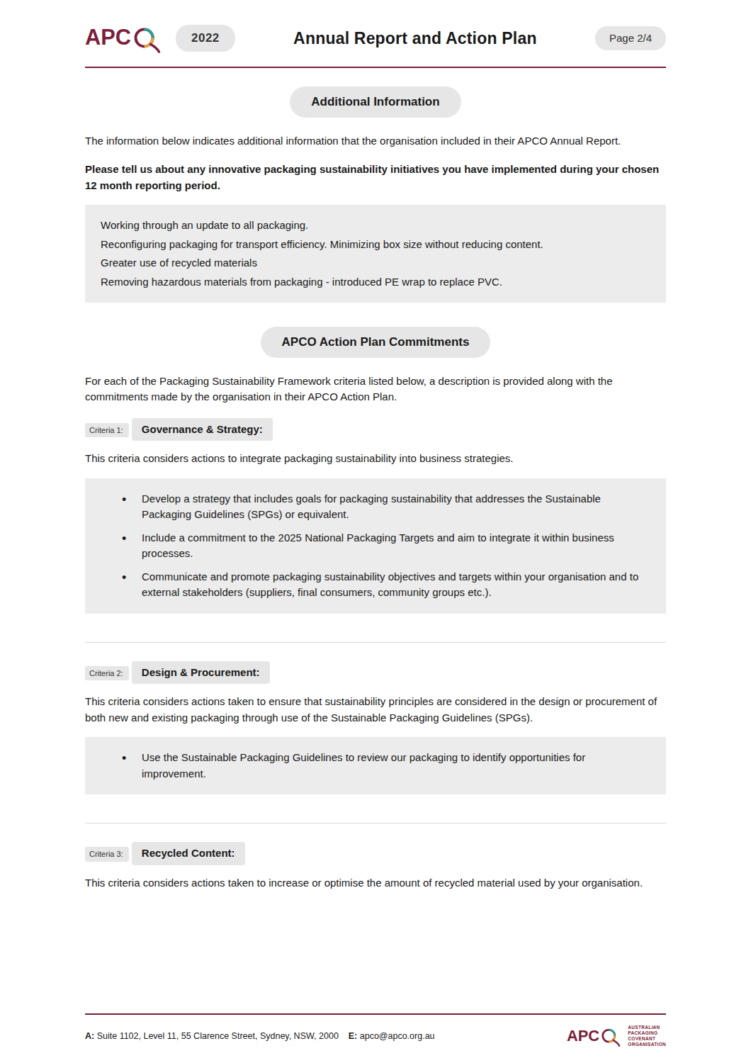APC
2022
Annual Report and Action Plan
Page 2/4
Additional Information
The information below indicates additional information that the organisation included in their APCO Annual Report.
Please tell us about any innovative packaging sustainability initiatives you have implemented during your chosen 12 month reporting period.
Working through an update to all packaging.
Reconfiguring packaging for transport efficiency. Minimizing box size without reducing content.
Greater use of recycled materials
Removing hazardous materials from packaging - introduced PE wrap to replace PVC.
APCO Action Plan Commitments
For each of the Packaging Sustainability Framework criteria listed below, a description is provided along with the commitments made by the organisation in their APCO Action Plan.
Criteria 1:
Governance & Strategy:
This criteria considers actions to integrate packaging sustainability into business strategies.
Develop a strategy that includes goals for packaging sustainability that addresses the Sustainable Packaging Guidelines (SPGs) or equivalent.
Include a commitment to the 2025 National Packaging Targets and aim to integrate it within business processes.
Communicate and promote packaging sustainability objectives and targets within your organisation and to external stakeholders (suppliers, final consumers, community groups etc.).
Criteria 2:
Design & Procurement:
This criteria considers actions taken to ensure that sustainability principles are considered in the design or procurement of both new and existing packaging through use of the Sustainable Packaging Guidelines (SPGs).
Use the Sustainable Packaging Guidelines to review our packaging to identify opportunities for improvement.
Criteria 3:
Recycled Content:
This criteria considers actions taken to increase or optimise the amount of recycled material used by your organisation.
A: Suite 1102, Level 11, 55 Clarence Street, Sydney, NSW, 2000 E: apco@apco.org.au
APC
Australian
Packaging
Covenant
Organisation